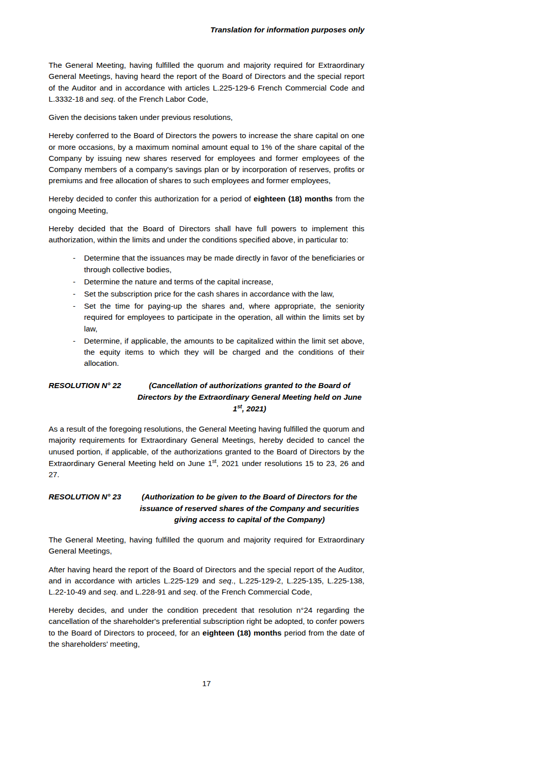Translation for information purposes only
The General Meeting, having fulfilled the quorum and majority required for Extraordinary General Meetings, having heard the report of the Board of Directors and the special report of the Auditor and in accordance with articles L.225-129-6 French Commercial Code and L.3332-18 and seq. of the French Labor Code,
Given the decisions taken under previous resolutions,
Hereby conferred to the Board of Directors the powers to increase the share capital on one or more occasions, by a maximum nominal amount equal to 1% of the share capital of the Company by issuing new shares reserved for employees and former employees of the Company members of a company's savings plan or by incorporation of reserves, profits or premiums and free allocation of shares to such employees and former employees,
Hereby decided to confer this authorization for a period of eighteen (18) months from the ongoing Meeting,
Hereby decided that the Board of Directors shall have full powers to implement this authorization, within the limits and under the conditions specified above, in particular to:
Determine that the issuances may be made directly in favor of the beneficiaries or through collective bodies,
Determine the nature and terms of the capital increase,
Set the subscription price for the cash shares in accordance with the law,
Set the time for paying-up the shares and, where appropriate, the seniority required for employees to participate in the operation, all within the limits set by law,
Determine, if applicable, the amounts to be capitalized within the limit set above, the equity items to which they will be charged and the conditions of their allocation.
RESOLUTION N° 22
(Cancellation of authorizations granted to the Board of Directors by the Extraordinary General Meeting held on June 1st, 2021)
As a result of the foregoing resolutions, the General Meeting having fulfilled the quorum and majority requirements for Extraordinary General Meetings, hereby decided to cancel the unused portion, if applicable, of the authorizations granted to the Board of Directors by the Extraordinary General Meeting held on June 1st, 2021 under resolutions 15 to 23, 26 and 27.
RESOLUTION N° 23
(Authorization to be given to the Board of Directors for the issuance of reserved shares of the Company and securities giving access to capital of the Company)
The General Meeting, having fulfilled the quorum and majority required for Extraordinary General Meetings,
After having heard the report of the Board of Directors and the special report of the Auditor, and in accordance with articles L.225-129 and seq., L.225-129-2, L.225-135, L.225-138, L.22-10-49 and seq. and L.228-91 and seq. of the French Commercial Code,
Hereby decides, and under the condition precedent that resolution n°24 regarding the cancellation of the shareholder's preferential subscription right be adopted, to confer powers to the Board of Directors to proceed, for an eighteen (18) months period from the date of the shareholders' meeting,
17